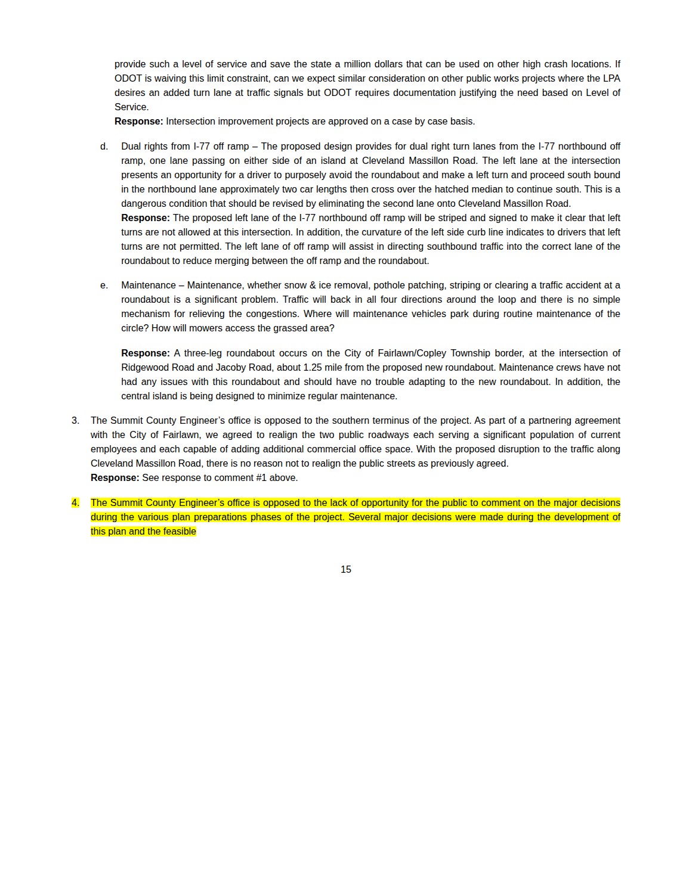provide such a level of service and save the state a million dollars that can be used on other high crash locations. If ODOT is waiving this limit constraint, can we expect similar consideration on other public works projects where the LPA desires an added turn lane at traffic signals but ODOT requires documentation justifying the need based on Level of Service.
Response: Intersection improvement projects are approved on a case by case basis.
d.
Dual rights from I-77 off ramp – The proposed design provides for dual right turn lanes from the I-77 northbound off ramp, one lane passing on either side of an island at Cleveland Massillon Road. The left lane at the intersection presents an opportunity for a driver to purposely avoid the roundabout and make a left turn and proceed south bound in the northbound lane approximately two car lengths then cross over the hatched median to continue south. This is a dangerous condition that should be revised by eliminating the second lane onto Cleveland Massillon Road.
Response: The proposed left lane of the I-77 northbound off ramp will be striped and signed to make it clear that left turns are not allowed at this intersection. In addition, the curvature of the left side curb line indicates to drivers that left turns are not permitted. The left lane of off ramp will assist in directing southbound traffic into the correct lane of the roundabout to reduce merging between the off ramp and the roundabout.
e.
Maintenance – Maintenance, whether snow & ice removal, pothole patching, striping or clearing a traffic accident at a roundabout is a significant problem. Traffic will back in all four directions around the loop and there is no simple mechanism for relieving the congestions. Where will maintenance vehicles park during routine maintenance of the circle? How will mowers access the grassed area?
Response: A three-leg roundabout occurs on the City of Fairlawn/Copley Township border, at the intersection of Ridgewood Road and Jacoby Road, about 1.25 mile from the proposed new roundabout. Maintenance crews have not had any issues with this roundabout and should have no trouble adapting to the new roundabout. In addition, the central island is being designed to minimize regular maintenance.
3.
The Summit County Engineer’s office is opposed to the southern terminus of the project. As part of a partnering agreement with the City of Fairlawn, we agreed to realign the two public roadways each serving a significant population of current employees and each capable of adding additional commercial office space. With the proposed disruption to the traffic along Cleveland Massillon Road, there is no reason not to realign the public streets as previously agreed.
Response: See response to comment #1 above.
4.
The Summit County Engineer’s office is opposed to the lack of opportunity for the public to comment on the major decisions during the various plan preparations phases of the project. Several major decisions were made during the development of this plan and the feasible
15